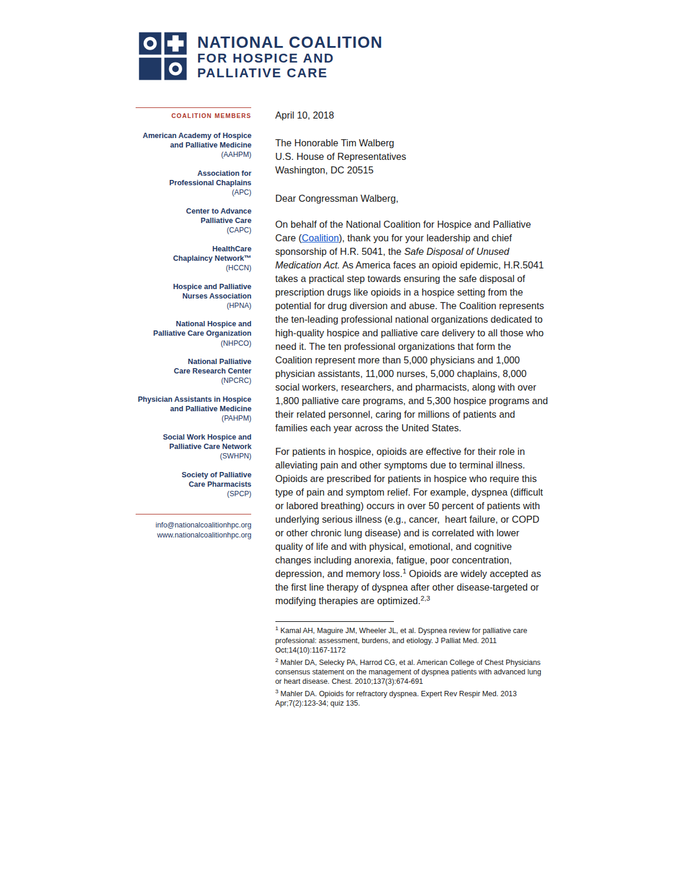NATIONAL COALITION
FOR HOSPICE AND
PALLIATIVE CARE
Coalition Members
American Academy of Hospice
and Palliative Medicine (AAHPM)
Association for
Professional Chaplains (APC)
Center to Advance
Palliative Care (CAPC)
HealthCare
Chaplaincy Network™ (HCCN)
Hospice and Palliative
Nurses Association (HPNA)
National Hospice and
Palliative Care Organization (NHPCO)
National Palliative
Care Research Center (NPCRC)
Physician Assistants in Hospice
and Palliative Medicine (PAHPM)
Social Work Hospice and
Palliative Care Network (SWHPN)
Society of Palliative
Care Pharmacists (SPCP)
info@nationalcoalitionhpc.org
www.nationalcoalitionhpc.org
April 10, 2018
The Honorable Tim Walberg U.S. House of Representatives Washington, DC 20515
Dear Congressman Walberg,
On behalf of the National Coalition for Hospice and Palliative Care (Coalition), thank you for your leadership and chief sponsorship of H.R. 5041, the Safe Disposal of Unused Medication Act. As America faces an opioid epidemic, H.R.5041 takes a practical step towards ensuring the safe disposal of prescription drugs like opioids in a hospice setting from the potential for drug diversion and abuse. The Coalition represents the ten-leading professional national organizations dedicated to high-quality hospice and palliative care delivery to all those who need it. The ten professional organizations that form the Coalition represent more than 5,000 physicians and 1,000 physician assistants, 11,000 nurses, 5,000 chaplains, 8,000 social workers, researchers, and pharmacists, along with over 1,800 palliative care programs, and 5,300 hospice programs and their related personnel, caring for millions of patients and families each year across the United States.
For patients in hospice, opioids are effective for their role in alleviating pain and other symptoms due to terminal illness. Opioids are prescribed for patients in hospice who require this type of pain and symptom relief. For example, dyspnea (difficult or labored breathing) occurs in over 50 percent of patients with underlying serious illness (e.g., cancer, heart failure, or COPD or other chronic lung disease) and is correlated with lower quality of life and with physical, emotional, and cognitive changes including anorexia, fatigue, poor concentration, depression, and memory loss.1 Opioids are widely accepted as the first line therapy of dyspnea after other disease-targeted or modifying therapies are optimized.2,3
1 Kamal AH, Maguire JM, Wheeler JL, et al. Dyspnea review for palliative care professional: assessment, burdens, and etiology. J Palliat Med. 2011 Oct;14(10):1167-1172
2 Mahler DA, Selecky PA, Harrod CG, et al. American College of Chest Physicians consensus statement on the management of dyspnea patients with advanced lung or heart disease. Chest. 2010;137(3):674-691
3 Mahler DA. Opioids for refractory dyspnea. Expert Rev Respir Med. 2013 Apr;7(2):123-34; quiz 135.